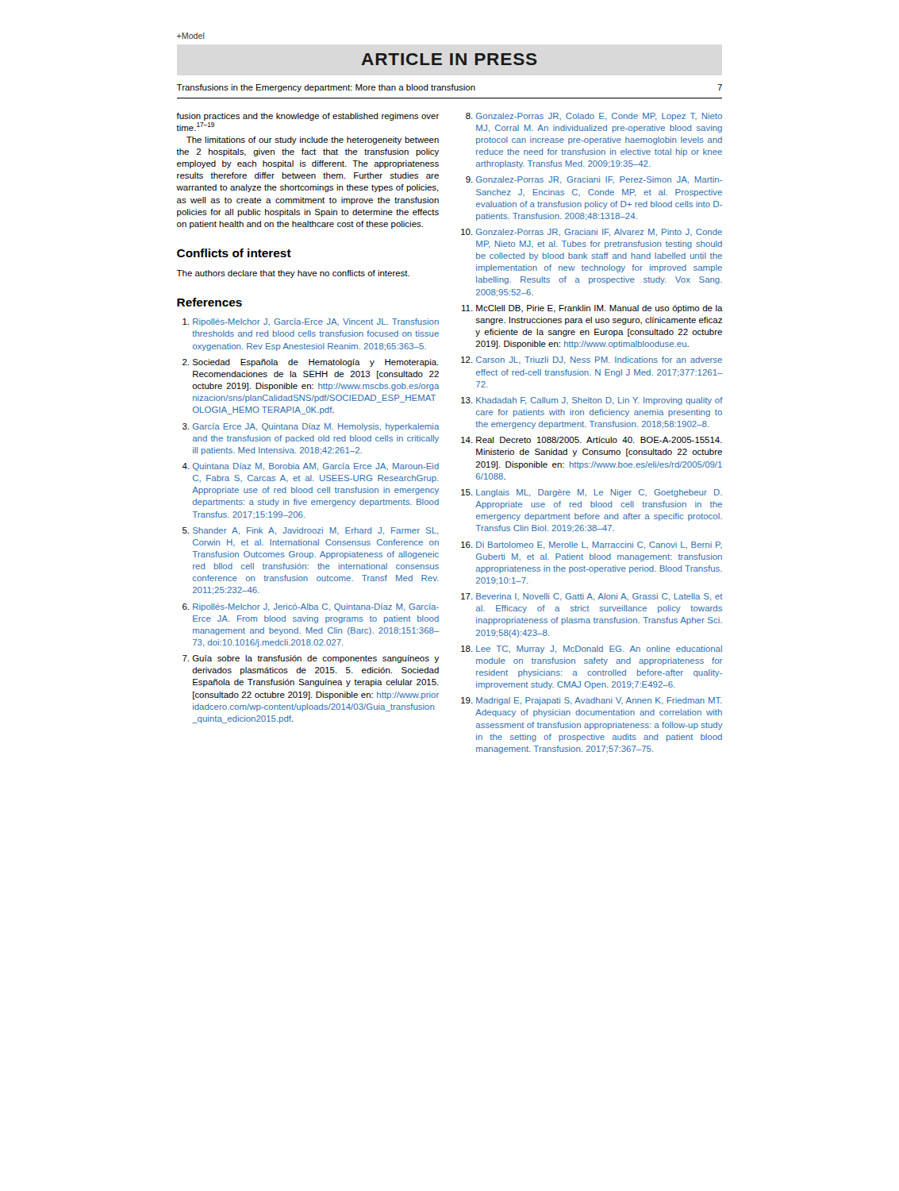+Model
ARTICLE IN PRESS
Transfusions in the Emergency department: More than a blood transfusion
7
fusion practices and the knowledge of established regimens over time.17–19
The limitations of our study include the heterogeneity between the 2 hospitals, given the fact that the transfusion policy employed by each hospital is different. The appropriateness results therefore differ between them. Further studies are warranted to analyze the shortcomings in these types of policies, as well as to create a commitment to improve the transfusion policies for all public hospitals in Spain to determine the effects on patient health and on the healthcare cost of these policies.
Conflicts of interest
The authors declare that they have no conflicts of interest.
References
Ripollés-Melchor J, García-Erce JA, Vincent JL. Transfusion thresholds and red blood cells transfusion focused on tissue oxygenation. Rev Esp Anestesiol Reanim. 2018;65:363–5.
Sociedad Española de Hematología y Hemoterapia. Recomendaciones de la SEHH de 2013 [consultado 22 octubre 2019]. Disponible en: http://www.mscbs.gob.es/organizacion/sns/planCalidadSNS/pdf/SOCIEDAD_ESP_HEMATOLOGIA_HEMO TERAPIA_0K.pdf.
García Erce JA, Quintana Díaz M. Hemolysis, hyperkalemia and the transfusion of packed old red blood cells in critically ill patients. Med Intensiva. 2018;42:261–2.
Quintana Díaz M, Borobia AM, García Erce JA, Maroun-Eid C, Fabra S, Carcas A, et al. USEES-URG ResearchGrup. Appropriate use of red blood cell transfusion in emergency departments: a study in five emergency departments. Blood Transfus. 2017;15:199–206.
Shander A, Fink A, Javidroozi M, Erhard J, Farmer SL, Corwin H, et al. International Consensus Conference on Transfusion Outcomes Group. Appropiateness of allogeneic red bllod cell transfusión: the international consensus conference on transfusion outcome. Transf Med Rev. 2011;25:232–46.
Ripollés-Melchor J, Jericó-Alba C, Quintana-Díaz M, García-Erce JA. From blood saving programs to patient blood management and beyond. Med Clin (Barc). 2018;151:368–73, doi:10.1016/j.medcli.2018.02.027.
Guía sobre la transfusión de componentes sanguíneos y derivados plasmáticos de 2015. 5. edición. Sociedad Española de Transfusión Sanguínea y terapia celular 2015. [consultado 22 octubre 2019]. Disponible en: http://www.prioridadcero.com/wp-content/uploads/2014/03/Guia_transfusion_quinta_edicion2015.pdf.
Gonzalez-Porras JR, Colado E, Conde MP, Lopez T, Nieto MJ, Corral M. An individualized pre-operative blood saving protocol can increase pre-operative haemoglobin levels and reduce the need for transfusion in elective total hip or knee arthroplasty. Transfus Med. 2009;19:35–42.
Gonzalez-Porras JR, Graciani IF, Perez-Simon JA, Martin-Sanchez J, Encinas C, Conde MP, et al. Prospective evaluation of a transfusion policy of D+ red blood cells into D- patients. Transfusion. 2008;48:1318–24.
Gonzalez-Porras JR, Graciani IF, Alvarez M, Pinto J, Conde MP, Nieto MJ, et al. Tubes for pretransfusion testing should be collected by blood bank staff and hand labelled until the implementation of new technology for improved sample labelling. Results of a prospective study. Vox Sang. 2008;95:52–6.
McClell DB, Pirie E, Franklin IM. Manual de uso óptimo de la sangre. Instrucciones para el uso seguro, clínicamente eficaz y eficiente de la sangre en Europa [consultado 22 octubre 2019]. Disponible en: http://www.optimalblooduse.eu.
Carson JL, Triuzli DJ, Ness PM. Indications for an adverse effect of red-cell transfusion. N Engl J Med. 2017;377:1261–72.
Khadadah F, Callum J, Shelton D, Lin Y. Improving quality of care for patients with iron deficiency anemia presenting to the emergency department. Transfusion. 2018;58:1902–8.
Real Decreto 1088/2005. Artículo 40. BOE-A-2005-15514. Ministerio de Sanidad y Consumo [consultado 22 octubre 2019]. Disponible en: https://www.boe.es/eli/es/rd/2005/09/16/1088.
Langlais ML, Dargère M, Le Niger C, Goetghebeur D. Appropriate use of red blood cell transfusion in the emergency department before and after a specific protocol. Transfus Clin Biol. 2019;26:38–47.
Di Bartolomeo E, Merolle L, Marraccini C, Canovi L, Berni P, Guberti M, et al. Patient blood management: transfusion appropriateness in the post-operative period. Blood Transfus. 2019;10:1–7.
Beverina I, Novelli C, Gatti A, Aloni A, Grassi C, Latella S, et al. Efficacy of a strict surveillance policy towards inappropriateness of plasma transfusion. Transfus Apher Sci. 2019;58(4):423–8.
Lee TC, Murray J, McDonald EG. An online educational module on transfusion safety and appropriateness for resident physicians: a controlled before-after quality-improvement study. CMAJ Open. 2019;7:E492–6.
Madrigal E, Prajapati S, Avadhani V, Annen K, Friedman MT. Adequacy of physician documentation and correlation with assessment of transfusion appropriateness: a follow-up study in the setting of prospective audits and patient blood management. Transfusion. 2017;57:367–75.